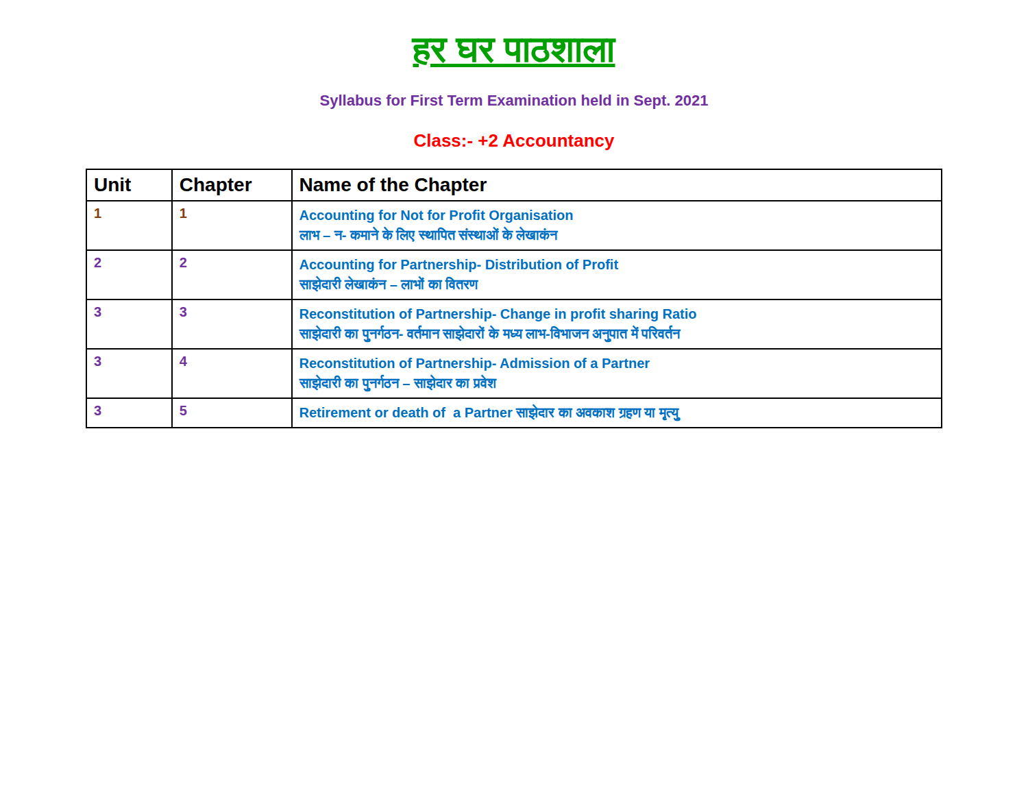हर घर पाठशाला
Syllabus for First Term Examination held in Sept. 2021
Class:- +2 Accountancy
| Unit | Chapter | Name of the Chapter |
| --- | --- | --- |
| 1 | 1 | Accounting for Not for Profit Organisation लाभ – न- कमाने के लिए स्थापित संस्थाओं के लेखाकंन |
| 2 | 2 | Accounting for Partnership- Distribution of Profit साझेदारी लेखाकंन – लाभों का वितरण |
| 3 | 3 | Reconstitution of Partnership- Change in profit sharing Ratio साझेदारी का पुनर्गठन- वर्तमान साझेदारों के मध्य लाभ-विभाजन अनुपात में परिवर्तन |
| 3 | 4 | Reconstitution of Partnership- Admission of a Partner साझेदारी का पुनर्गठन – साझेदार का प्रवेश |
| 3 | 5 | Retirement or death of a Partner साझेदार का अवकाश ग्रहण या मृत्यु |